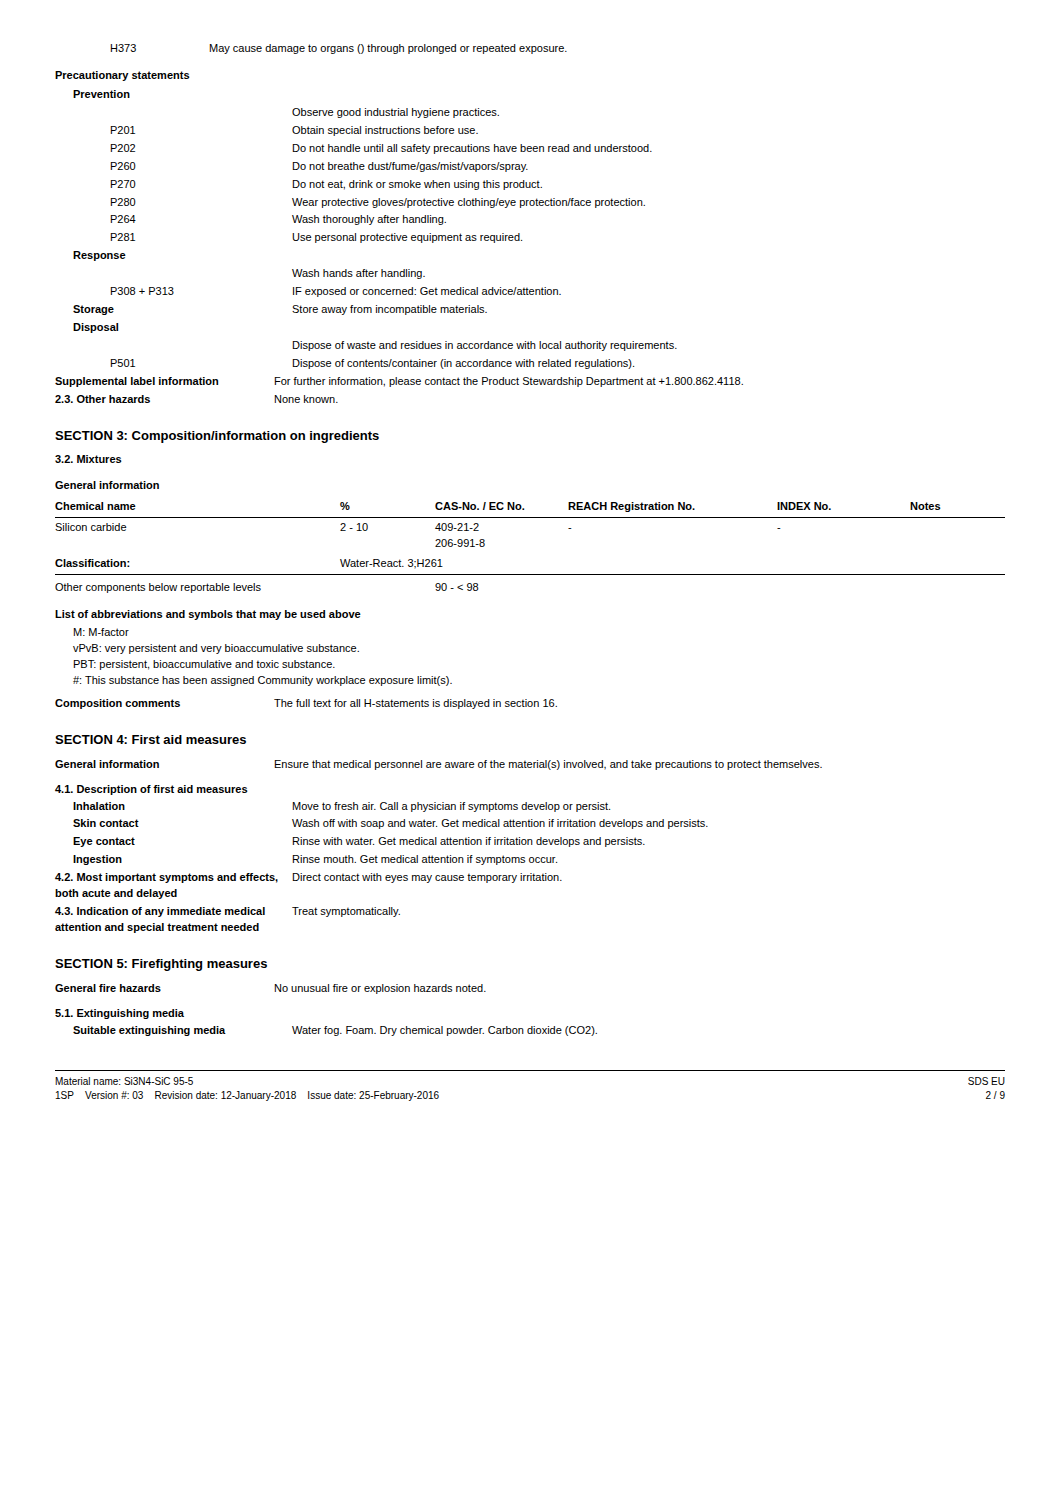| H373 | May cause damage to organs () through prolonged or repeated exposure. |
Precautionary statements
| Prevention | |
| | Observe good industrial hygiene practices. |
| P201 | Obtain special instructions before use. |
| P202 | Do not handle until all safety precautions have been read and understood. |
| P260 | Do not breathe dust/fume/gas/mist/vapors/spray. |
| P270 | Do not eat, drink or smoke when using this product. |
| P280 | Wear protective gloves/protective clothing/eye protection/face protection. |
| P264 | Wash thoroughly after handling. |
| P281 | Use personal protective equipment as required. |
| Response | |
| | Wash hands after handling. |
| P308 + P313 | IF exposed or concerned: Get medical advice/attention. |
| Storage | Store away from incompatible materials. |
| Disposal | |
| | Dispose of waste and residues in accordance with local authority requirements. |
| P501 | Dispose of contents/container (in accordance with related regulations). |
| Supplemental label information | For further information, please contact the Product Stewardship Department at +1.800.862.4118. |
| 2.3. Other hazards | None known. |
SECTION 3: Composition/information on ingredients
3.2. Mixtures
General information
| Chemical name | % | CAS-No. / EC No. | REACH Registration No. | INDEX No. | Notes |
| --- | --- | --- | --- | --- | --- |
| Silicon carbide | 2 - 10 | 409-21-2 206-991-8 | - | - | |
| Classification: | Water-React. 3;H261 |
| Other components below reportable levels | 90 - < 98 |
List of abbreviations and symbols that may be used above
M: M-factor
vPvB: very persistent and very bioaccumulative substance.
PBT: persistent, bioaccumulative and toxic substance.
#: This substance has been assigned Community workplace exposure limit(s).
| Composition comments | The full text for all H-statements is displayed in section 16. |
SECTION 4: First aid measures
| General information | Ensure that medical personnel are aware of the material(s) involved, and take precautions to protect themselves. |
4.1. Description of first aid measures
| Inhalation | Move to fresh air. Call a physician if symptoms develop or persist. |
| Skin contact | Wash off with soap and water. Get medical attention if irritation develops and persists. |
| Eye contact | Rinse with water. Get medical attention if irritation develops and persists. |
| Ingestion | Rinse mouth. Get medical attention if symptoms occur. |
| 4.2. Most important symptoms and effects, both acute and delayed | Direct contact with eyes may cause temporary irritation. |
| 4.3. Indication of any immediate medical attention and special treatment needed | Treat symptomatically. |
SECTION 5: Firefighting measures
| General fire hazards | No unusual fire or explosion hazards noted. |
5.1. Extinguishing media
| Suitable extinguishing media | Water fog. Foam. Dry chemical powder. Carbon dioxide (CO2). |
| Material name: Si3N4-SiC 95-5 | SDS EU |
| 1SP Version #: 03 Revision date: 12-January-2018 Issue date: 25-February-2016 | 2 / 9 |